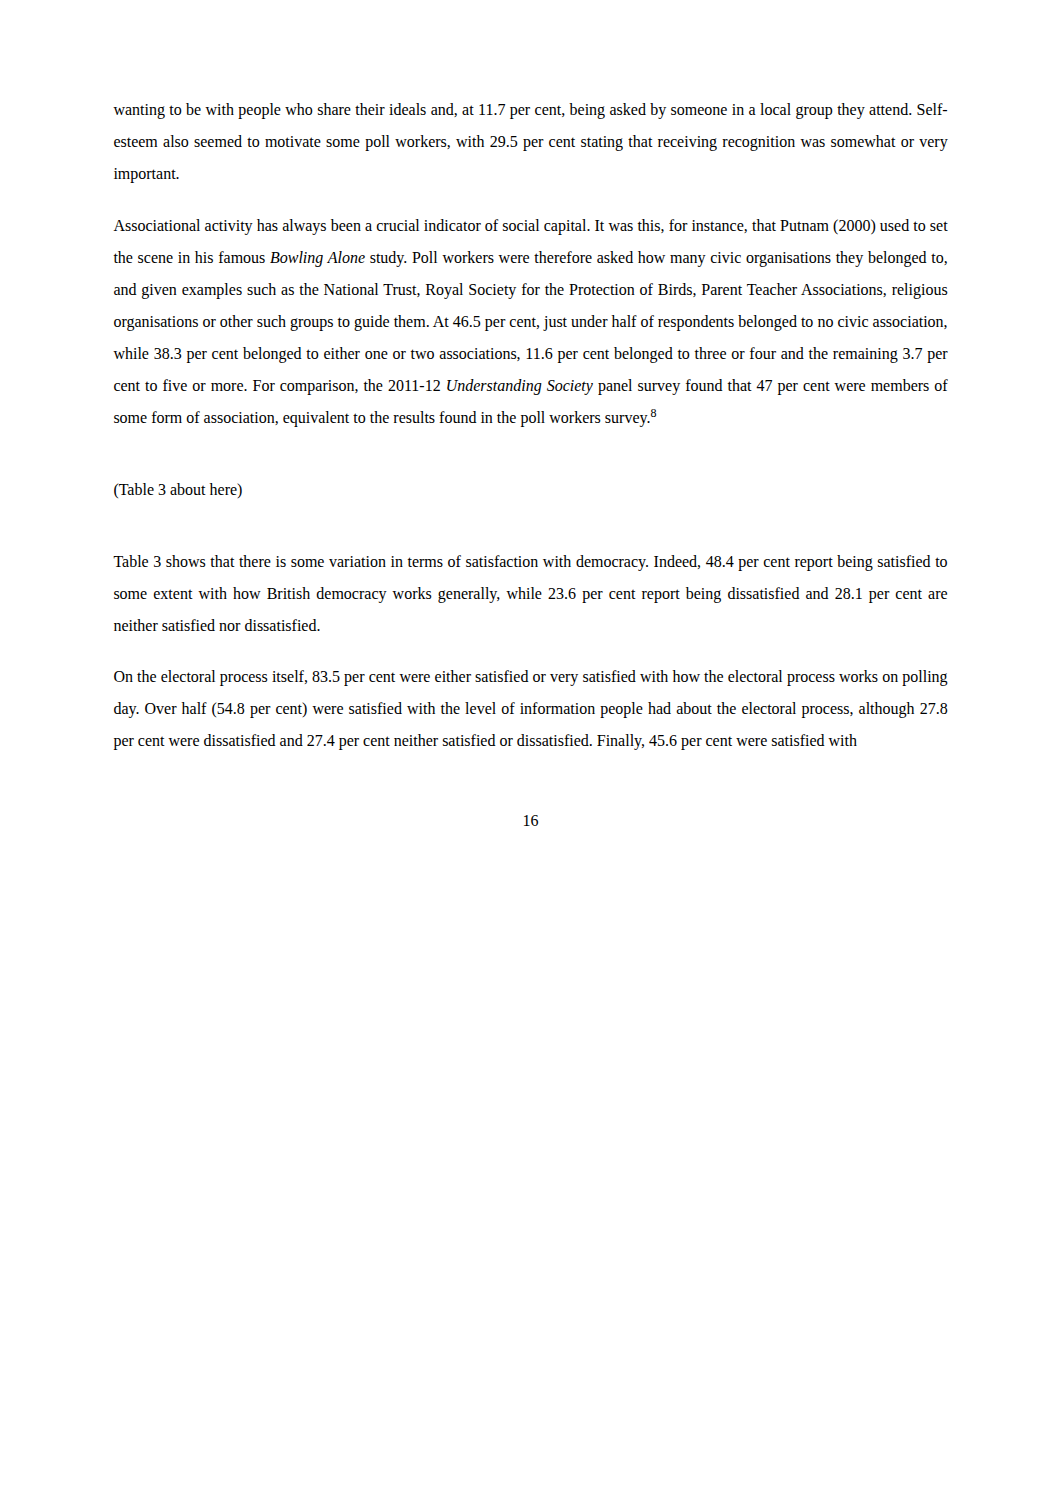wanting to be with people who share their ideals and, at 11.7 per cent, being asked by someone in a local group they attend. Self-esteem also seemed to motivate some poll workers, with 29.5 per cent stating that receiving recognition was somewhat or very important.
Associational activity has always been a crucial indicator of social capital. It was this, for instance, that Putnam (2000) used to set the scene in his famous Bowling Alone study. Poll workers were therefore asked how many civic organisations they belonged to, and given examples such as the National Trust, Royal Society for the Protection of Birds, Parent Teacher Associations, religious organisations or other such groups to guide them. At 46.5 per cent, just under half of respondents belonged to no civic association, while 38.3 per cent belonged to either one or two associations, 11.6 per cent belonged to three or four and the remaining 3.7 per cent to five or more. For comparison, the 2011-12 Understanding Society panel survey found that 47 per cent were members of some form of association, equivalent to the results found in the poll workers survey.8
(Table 3 about here)
Table 3 shows that there is some variation in terms of satisfaction with democracy. Indeed, 48.4 per cent report being satisfied to some extent with how British democracy works generally, while 23.6 per cent report being dissatisfied and 28.1 per cent are neither satisfied nor dissatisfied.
On the electoral process itself, 83.5 per cent were either satisfied or very satisfied with how the electoral process works on polling day. Over half (54.8 per cent) were satisfied with the level of information people had about the electoral process, although 27.8 per cent were dissatisfied and 27.4 per cent neither satisfied or dissatisfied. Finally, 45.6 per cent were satisfied with
16